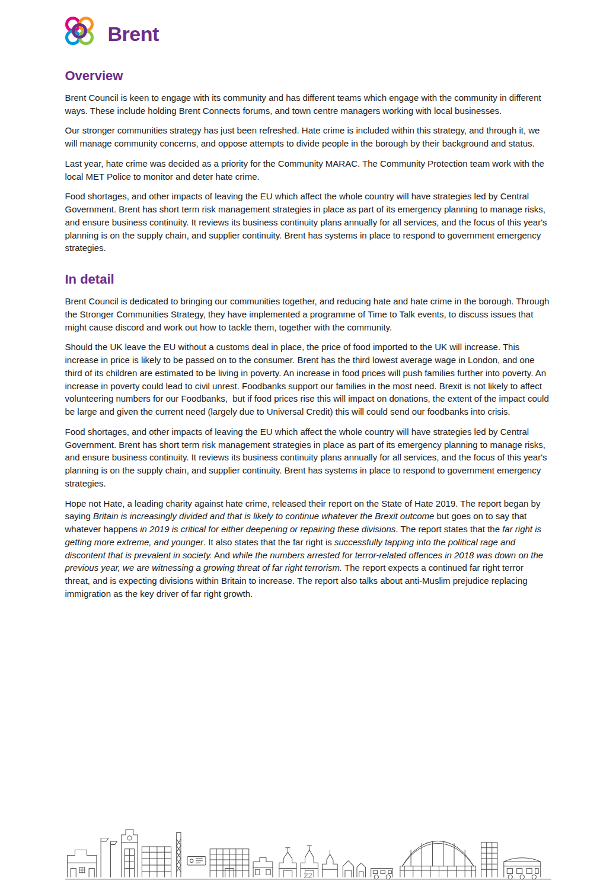Brent
Overview
Brent Council is keen to engage with its community and has different teams which engage with the community in different ways. These include holding Brent Connects forums, and town centre managers working with local businesses.
Our stronger communities strategy has just been refreshed. Hate crime is included within this strategy, and through it, we will manage community concerns, and oppose attempts to divide people in the borough by their background and status.
Last year, hate crime was decided as a priority for the Community MARAC. The Community Protection team work with the local MET Police to monitor and deter hate crime.
Food shortages, and other impacts of leaving the EU which affect the whole country will have strategies led by Central Government. Brent has short term risk management strategies in place as part of its emergency planning to manage risks, and ensure business continuity. It reviews its business continuity plans annually for all services, and the focus of this year's planning is on the supply chain, and supplier continuity. Brent has systems in place to respond to government emergency strategies.
In detail
Brent Council is dedicated to bringing our communities together, and reducing hate and hate crime in the borough. Through the Stronger Communities Strategy, they have implemented a programme of Time to Talk events, to discuss issues that might cause discord and work out how to tackle them, together with the community.
Should the UK leave the EU without a customs deal in place, the price of food imported to the UK will increase. This increase in price is likely to be passed on to the consumer. Brent has the third lowest average wage in London, and one third of its children are estimated to be living in poverty. An increase in food prices will push families further into poverty. An increase in poverty could lead to civil unrest. Foodbanks support our families in the most need. Brexit is not likely to affect volunteering numbers for our Foodbanks, but if food prices rise this will impact on donations, the extent of the impact could be large and given the current need (largely due to Universal Credit) this will could send our foodbanks into crisis.
Food shortages, and other impacts of leaving the EU which affect the whole country will have strategies led by Central Government. Brent has short term risk management strategies in place as part of its emergency planning to manage risks, and ensure business continuity. It reviews its business continuity plans annually for all services, and the focus of this year's planning is on the supply chain, and supplier continuity. Brent has systems in place to respond to government emergency strategies.
Hope not Hate, a leading charity against hate crime, released their report on the State of Hate 2019. The report began by saying Britain is increasingly divided and that is likely to continue whatever the Brexit outcome but goes on to say that whatever happens in 2019 is critical for either deepening or repairing these divisions. The report states that the far right is getting more extreme, and younger. It also states that the far right is successfully tapping into the political rage and discontent that is prevalent in society. And while the numbers arrested for terror-related offences in 2018 was down on the previous year, we are witnessing a growing threat of far right terrorism. The report expects a continued far right terror threat, and is expecting divisions within Britain to increase. The report also talks about anti-Muslim prejudice replacing immigration as the key driver of far right growth.
22